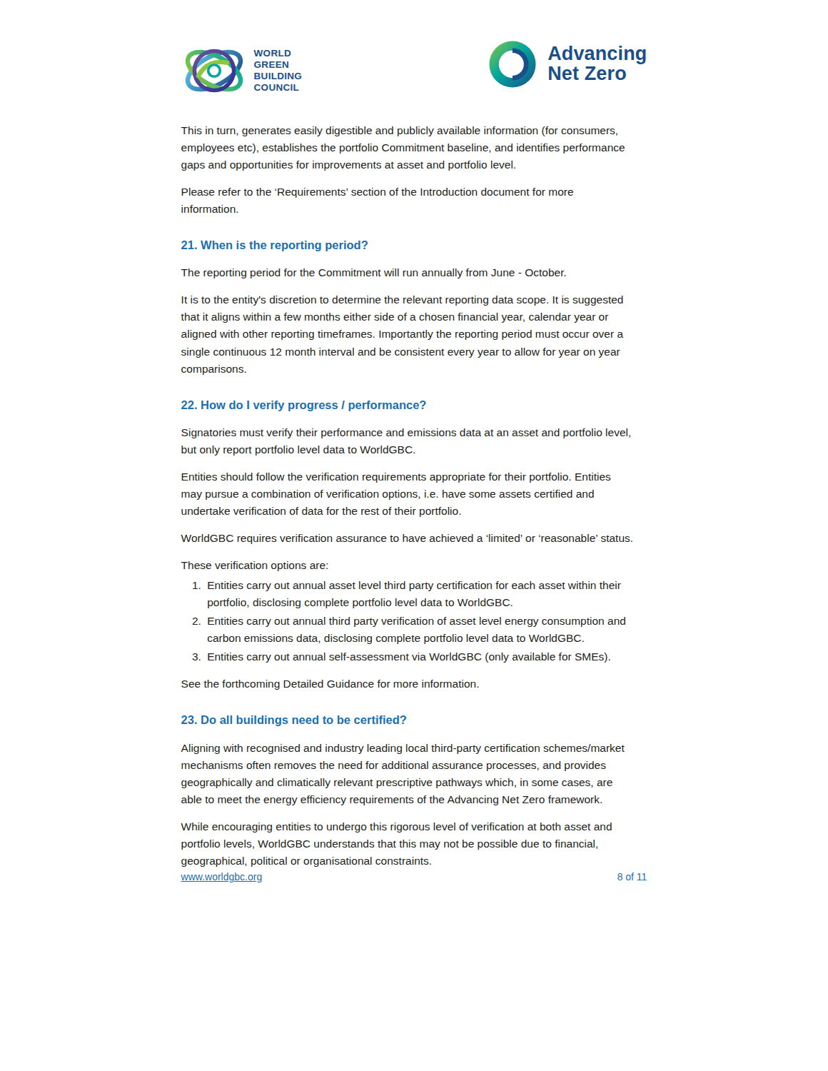World
Green
Building
Council
Advancing
Net Zero
This in turn, generates easily digestible and publicly available information (for consumers, employees etc), establishes the portfolio Commitment baseline, and identifies performance gaps and opportunities for improvements at asset and portfolio level.
Please refer to the ‘Requirements’ section of the Introduction document for more information.
21. When is the reporting period?
The reporting period for the Commitment will run annually from June - October.
It is to the entity's discretion to determine the relevant reporting data scope. It is suggested that it aligns within a few months either side of a chosen financial year, calendar year or aligned with other reporting timeframes. Importantly the reporting period must occur over a single continuous 12 month interval and be consistent every year to allow for year on year comparisons.
22. How do I verify progress / performance?
Signatories must verify their performance and emissions data at an asset and portfolio level, but only report portfolio level data to WorldGBC.
Entities should follow the verification requirements appropriate for their portfolio. Entities may pursue a combination of verification options, i.e. have some assets certified and undertake verification of data for the rest of their portfolio.
WorldGBC requires verification assurance to have achieved a ‘limited’ or ‘reasonable’ status.
These verification options are:
Entities carry out annual asset level third party certification for each asset within their portfolio, disclosing complete portfolio level data to WorldGBC.
Entities carry out annual third party verification of asset level energy consumption and carbon emissions data, disclosing complete portfolio level data to WorldGBC.
Entities carry out annual self-assessment via WorldGBC (only available for SMEs).
See the forthcoming Detailed Guidance for more information.
23. Do all buildings need to be certified?
Aligning with recognised and industry leading local third-party certification schemes/market mechanisms often removes the need for additional assurance processes, and provides geographically and climatically relevant prescriptive pathways which, in some cases, are able to meet the energy efficiency requirements of the Advancing Net Zero framework.
While encouraging entities to undergo this rigorous level of verification at both asset and portfolio levels, WorldGBC understands that this may not be possible due to financial, geographical, political or organisational constraints.
www.worldgbc.org 8 of 11